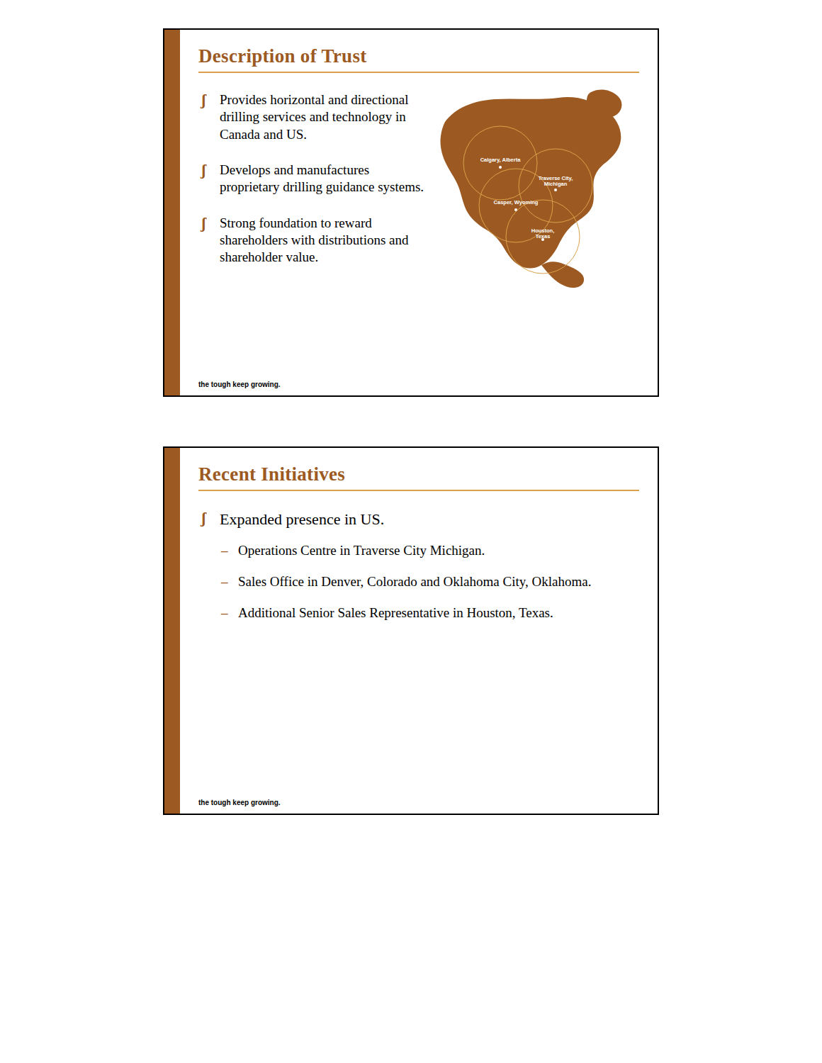Description of Trust
Provides horizontal and directional drilling services and technology in Canada and US.
Develops and manufactures proprietary drilling guidance systems.
Strong foundation to reward shareholders with distributions and shareholder value.
Calgary, Alberta Traverse City, Michigan Casper, Wyoming Houston, Texas
the tough keep growing.
Recent Initiatives
Expanded presence in US.
Operations Centre in Traverse City Michigan.
Sales Office in Denver, Colorado and Oklahoma City, Oklahoma.
Additional Senior Sales Representative in Houston, Texas.
the tough keep growing.